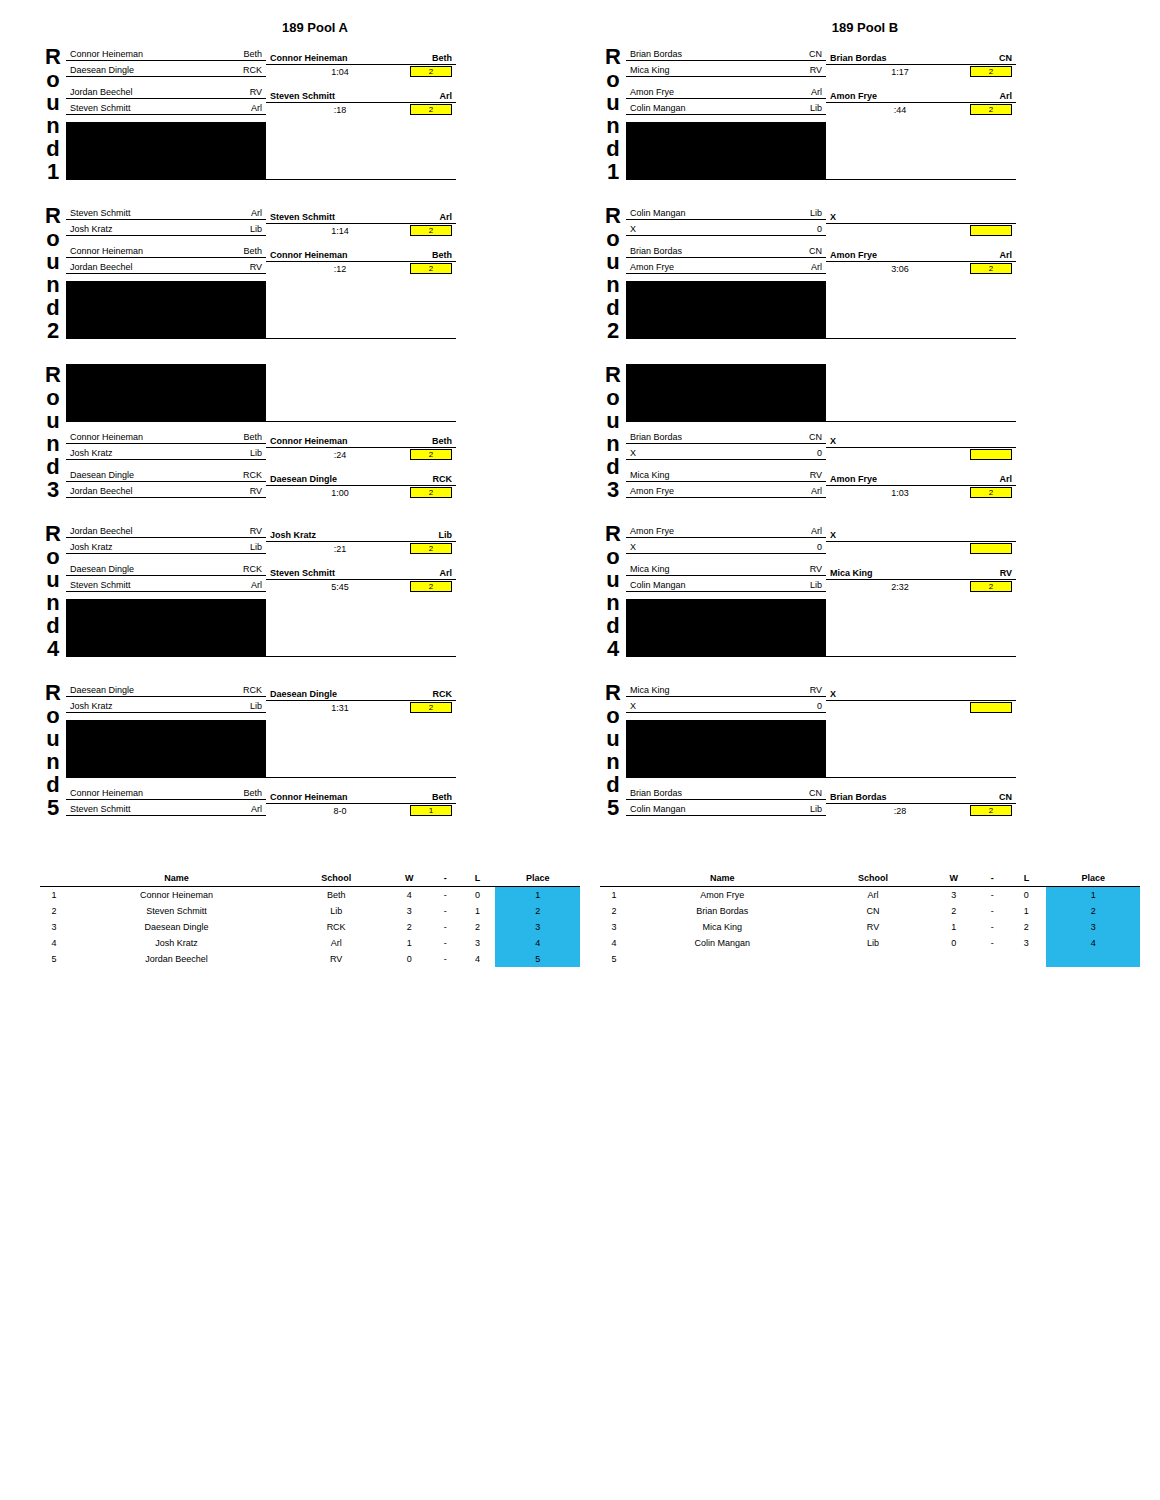189 Pool A
189 Pool B
Round 1
Connor Heineman Beth
Daesean Dingle RCK
Connor Heineman Beth
1:042
Jordan Beechel RV
Steven Schmitt Arl
Steven Schmitt Arl
:182
Round 2
Steven Schmitt Arl
Josh Kratz Lib
Steven Schmitt Arl
1:142
Connor Heineman Beth
Jordan Beechel RV
Connor Heineman Beth
:122
Round 3
Connor Heineman Beth
Josh Kratz Lib
Connor Heineman Beth
:242
Daesean Dingle RCK
Jordan Beechel RV
Daesean Dingle RCK
1:002
Round 4
Jordan Beechel RV
Josh Kratz Lib
Josh Kratz Lib
:212
Daesean Dingle RCK
Steven Schmitt Arl
Steven Schmitt Arl
5:452
Round 5
Daesean Dingle RCK
Josh Kratz Lib
Daesean Dingle RCK
1:312
Connor Heineman Beth
Steven Schmitt Arl
Connor Heineman Beth
8-01
Round 1
Brian Bordas CN
Mica King RV
Brian Bordas CN
1:172
Amon Frye Arl
Colin Mangan Lib
Amon Frye Arl
:442
Round 2
Colin Mangan Lib
X 0
X
Brian Bordas CN
Amon Frye Arl
Amon Frye Arl
3:062
Round 3
Brian Bordas CN
X 0
X
Mica King RV
Amon Frye Arl
Amon Frye Arl
1:032
Round 4
Amon Frye Arl
X 0
X
Mica King RV
Colin Mangan Lib
Mica King RV
2:322
Round 5
Mica King RV
X 0
X
Brian Bordas CN
Colin Mangan Lib
Brian Bordas CN
:282
| | Name | School | W | - | L | Place |
| --- | --- | --- | --- | --- | --- | --- |
| 1 | Connor Heineman | Beth | 4 | - | 0 | 1 |
| 2 | Steven Schmitt | Lib | 3 | - | 1 | 2 |
| 3 | Daesean Dingle | RCK | 2 | - | 2 | 3 |
| 4 | Josh Kratz | Arl | 1 | - | 3 | 4 |
| 5 | Jordan Beechel | RV | 0 | - | 4 | 5 |
| | Name | School | W | - | L | Place |
| --- | --- | --- | --- | --- | --- | --- |
| 1 | Amon Frye | Arl | 3 | - | 0 | 1 |
| 2 | Brian Bordas | CN | 2 | - | 1 | 2 |
| 3 | Mica King | RV | 1 | - | 2 | 3 |
| 4 | Colin Mangan | Lib | 0 | - | 3 | 4 |
| 5 | | | | | | |